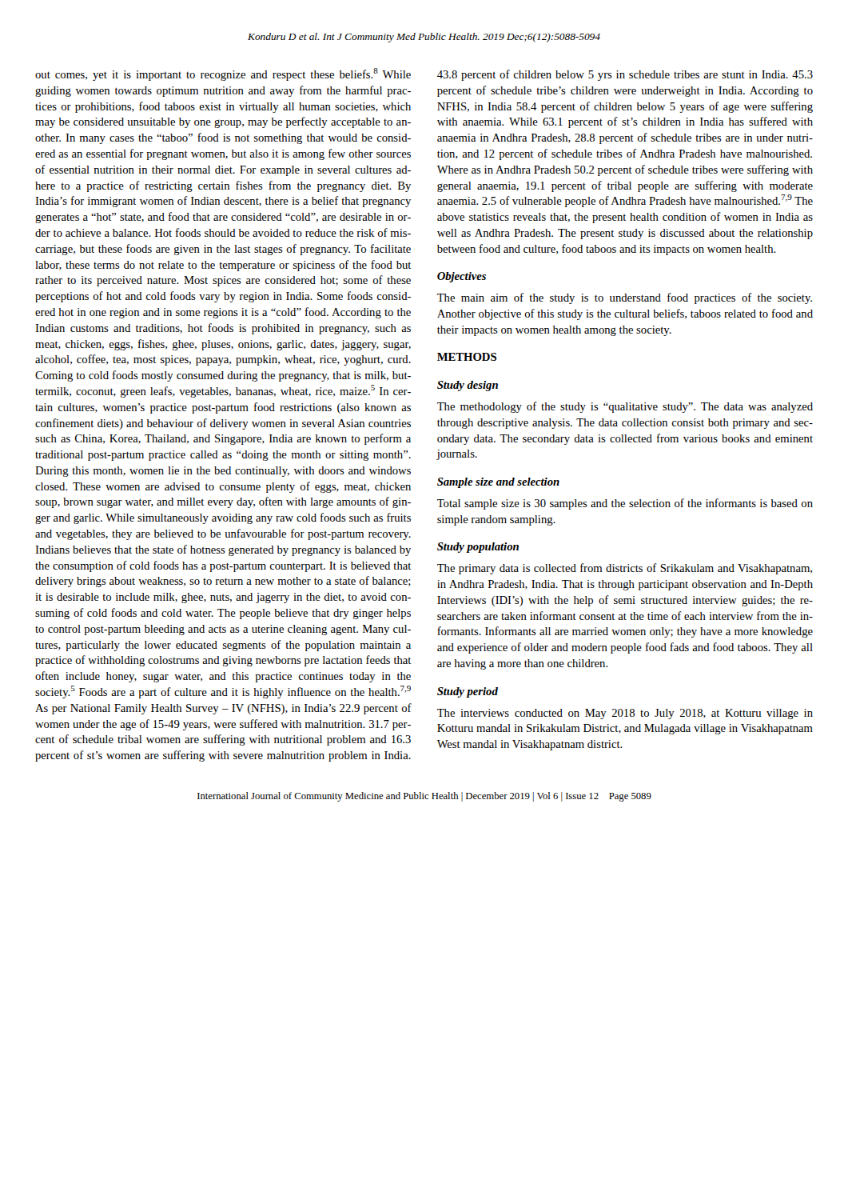Konduru D et al. Int J Community Med Public Health. 2019 Dec;6(12):5088-5094
out comes, yet it is important to recognize and respect these beliefs.8 While guiding women towards optimum nutrition and away from the harmful practices or prohibitions, food taboos exist in virtually all human societies, which may be considered unsuitable by one group, may be perfectly acceptable to another. In many cases the “taboo” food is not something that would be considered as an essential for pregnant women, but also it is among few other sources of essential nutrition in their normal diet. For example in several cultures adhere to a practice of restricting certain fishes from the pregnancy diet. By India’s for immigrant women of Indian descent, there is a belief that pregnancy generates a “hot” state, and food that are considered “cold”, are desirable in order to achieve a balance. Hot foods should be avoided to reduce the risk of miscarriage, but these foods are given in the last stages of pregnancy. To facilitate labor, these terms do not relate to the temperature or spiciness of the food but rather to its perceived nature. Most spices are considered hot; some of these perceptions of hot and cold foods vary by region in India. Some foods considered hot in one region and in some regions it is a “cold” food. According to the Indian customs and traditions, hot foods is prohibited in pregnancy, such as meat, chicken, eggs, fishes, ghee, pluses, onions, garlic, dates, jaggery, sugar, alcohol, coffee, tea, most spices, papaya, pumpkin, wheat, rice, yoghurt, curd. Coming to cold foods mostly consumed during the pregnancy, that is milk, buttermilk, coconut, green leafs, vegetables, bananas, wheat, rice, maize.5 In certain cultures, women’s practice post-partum food restrictions (also known as confinement diets) and behaviour of delivery women in several Asian countries such as China, Korea, Thailand, and Singapore, India are known to perform a traditional post-partum practice called as “doing the month or sitting month”. During this month, women lie in the bed continually, with doors and windows closed. These women are advised to consume plenty of eggs, meat, chicken soup, brown sugar water, and millet every day, often with large amounts of ginger and garlic. While simultaneously avoiding any raw cold foods such as fruits and vegetables, they are believed to be unfavourable for post-partum recovery. Indians believes that the state of hotness generated by pregnancy is balanced by the consumption of cold foods has a post-partum counterpart. It is believed that delivery brings about weakness, so to return a new mother to a state of balance; it is desirable to include milk, ghee, nuts, and jagerry in the diet, to avoid consuming of cold foods and cold water. The people believe that dry ginger helps to control post-partum bleeding and acts as a uterine cleaning agent. Many cultures, particularly the lower educated segments of the population maintain a practice of withholding colostrums and giving newborns pre lactation feeds that often include honey, sugar water, and this practice continues today in the society.5 Foods are a part of culture and it is highly influence on the health.7,9 As per National Family Health Survey – IV (NFHS), in India’s 22.9 percent of women under the age of 15-49 years, were suffered with malnutrition. 31.7 percent of schedule tribal women are suffering with nutritional problem and 16.3 percent of st’s women are suffering with severe malnutrition problem in India. 43.8 percent of children below 5 yrs in schedule tribes are stunt in India. 45.3 percent of schedule tribe’s children were underweight in India. According to NFHS, in India 58.4 percent of children below 5 years of age were suffering with anaemia. While 63.1 percent of st’s children in India has suffered with anaemia in Andhra Pradesh, 28.8 percent of schedule tribes are in under nutrition, and 12 percent of schedule tribes of Andhra Pradesh have malnourished. Where as in Andhra Pradesh 50.2 percent of schedule tribes were suffering with general anaemia, 19.1 percent of tribal people are suffering with moderate anaemia. 2.5 of vulnerable people of Andhra Pradesh have malnourished.7,9 The above statistics reveals that, the present health condition of women in India as well as Andhra Pradesh. The present study is discussed about the relationship between food and culture, food taboos and its impacts on women health.
Objectives
The main aim of the study is to understand food practices of the society. Another objective of this study is the cultural beliefs, taboos related to food and their impacts on women health among the society.
Methods
Study design
The methodology of the study is “qualitative study”. The data was analyzed through descriptive analysis. The data collection consist both primary and secondary data. The secondary data is collected from various books and eminent journals.
Sample size and selection
Total sample size is 30 samples and the selection of the informants is based on simple random sampling.
Study population
The primary data is collected from districts of Srikakulam and Visakhapatnam, in Andhra Pradesh, India. That is through participant observation and In-Depth Interviews (IDI’s) with the help of semi structured interview guides; the researchers are taken informant consent at the time of each interview from the informants. Informants all are married women only; they have a more knowledge and experience of older and modern people food fads and food taboos. They all are having a more than one children.
Study period
The interviews conducted on May 2018 to July 2018, at Kotturu village in Kotturu mandal in Srikakulam District, and Mulagada village in Visakhapatnam West mandal in Visakhapatnam district.
International Journal of Community Medicine and Public Health | December 2019 | Vol 6 | Issue 12 Page 5089